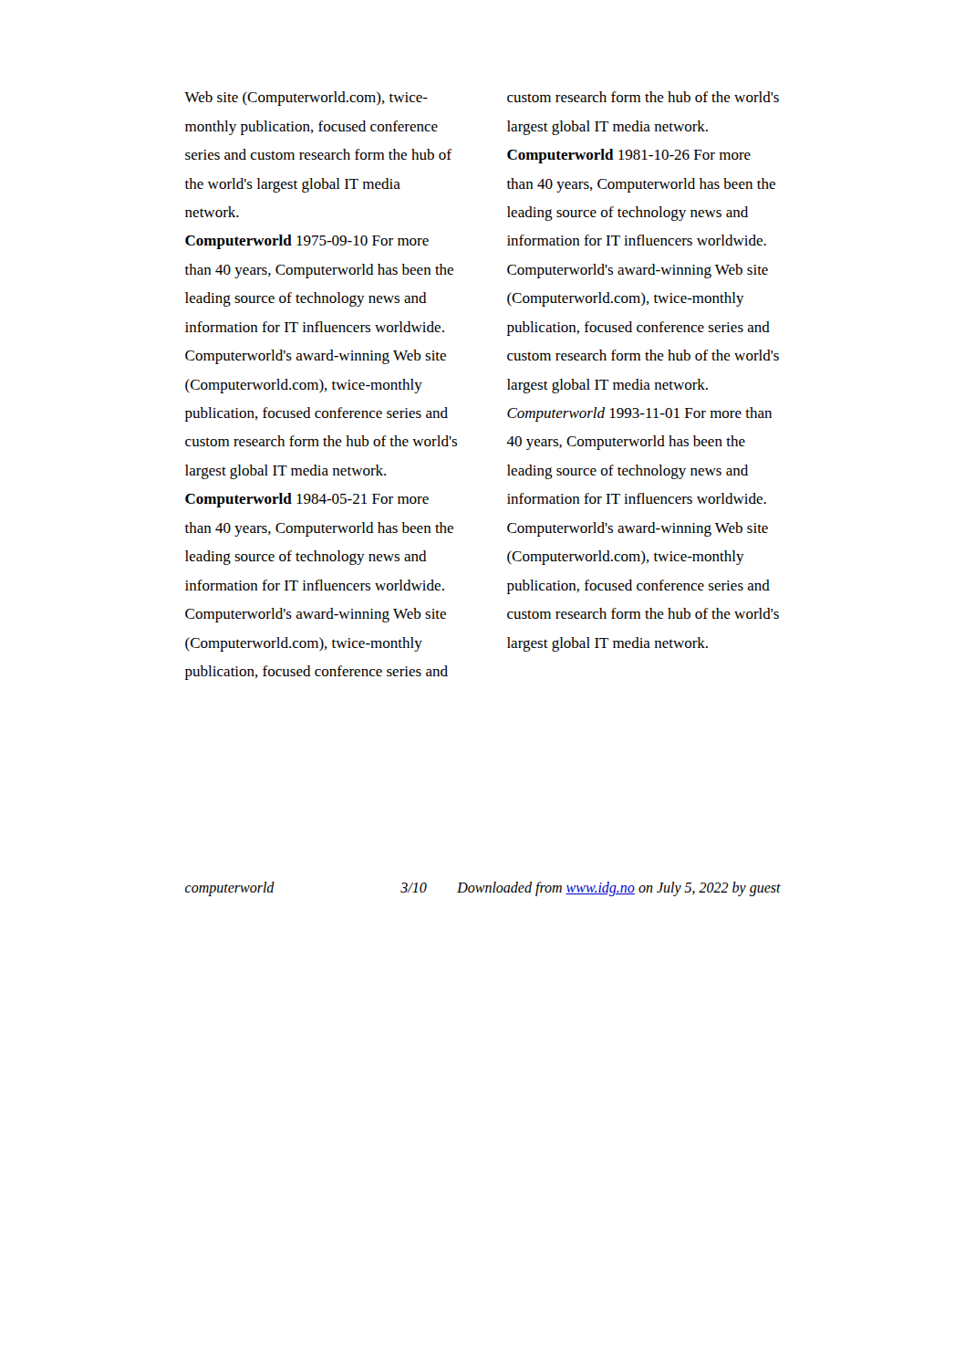Web site (Computerworld.com), twice-monthly publication, focused conference series and custom research form the hub of the world's largest global IT media network.
Computerworld 1975-09-10 For more than 40 years, Computerworld has been the leading source of technology news and information for IT influencers worldwide. Computerworld's award-winning Web site (Computerworld.com), twice-monthly publication, focused conference series and custom research form the hub of the world's largest global IT media network.
Computerworld 1984-05-21 For more than 40 years, Computerworld has been the leading source of technology news and information for IT influencers worldwide. Computerworld's award-winning Web site (Computerworld.com), twice-monthly publication, focused conference series and custom research form the hub of the world's largest global IT media network.
Computerworld 1981-10-26 For more than 40 years, Computerworld has been the leading source of technology news and information for IT influencers worldwide. Computerworld's award-winning Web site (Computerworld.com), twice-monthly publication, focused conference series and custom research form the hub of the world's largest global IT media network.
Computerworld 1993-11-01 For more than 40 years, Computerworld has been the leading source of technology news and information for IT influencers worldwide. Computerworld's award-winning Web site (Computerworld.com), twice-monthly publication, focused conference series and custom research form the hub of the world's largest global IT media network.
computerworld
3/10
Downloaded from www.idg.no on July 5, 2022 by guest